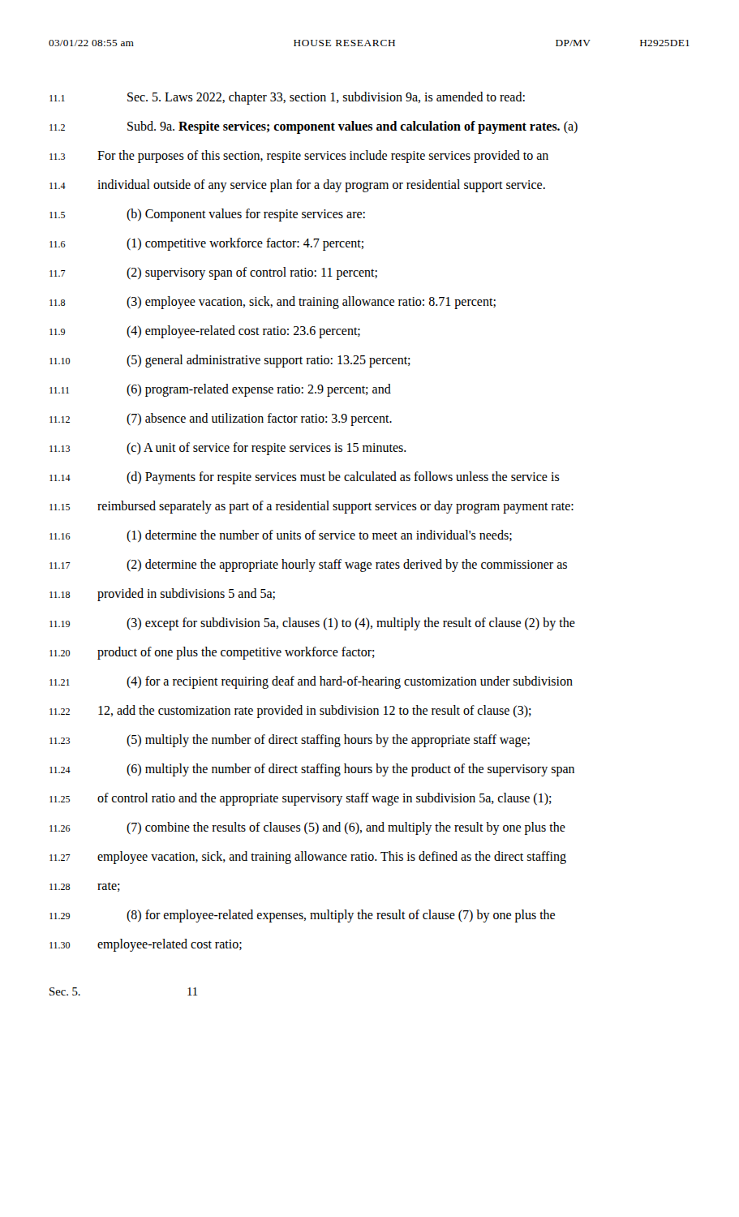03/01/22 08:55 am HOUSE RESEARCH DP/MV H2925DE1
11.1 Sec. 5. Laws 2022, chapter 33, section 1, subdivision 9a, is amended to read:
11.2 Subd. 9a. Respite services; component values and calculation of payment rates. (a)
11.3 For the purposes of this section, respite services include respite services provided to an
11.4 individual outside of any service plan for a day program or residential support service.
11.5 (b) Component values for respite services are:
11.6 (1) competitive workforce factor: 4.7 percent;
11.7 (2) supervisory span of control ratio: 11 percent;
11.8 (3) employee vacation, sick, and training allowance ratio: 8.71 percent;
11.9 (4) employee-related cost ratio: 23.6 percent;
11.10 (5) general administrative support ratio: 13.25 percent;
11.11 (6) program-related expense ratio: 2.9 percent; and
11.12 (7) absence and utilization factor ratio: 3.9 percent.
11.13 (c) A unit of service for respite services is 15 minutes.
11.14 (d) Payments for respite services must be calculated as follows unless the service is
11.15 reimbursed separately as part of a residential support services or day program payment rate:
11.16 (1) determine the number of units of service to meet an individual's needs;
11.17 (2) determine the appropriate hourly staff wage rates derived by the commissioner as
11.18 provided in subdivisions 5 and 5a;
11.19 (3) except for subdivision 5a, clauses (1) to (4), multiply the result of clause (2) by the
11.20 product of one plus the competitive workforce factor;
11.21 (4) for a recipient requiring deaf and hard-of-hearing customization under subdivision
11.22 12, add the customization rate provided in subdivision 12 to the result of clause (3);
11.23 (5) multiply the number of direct staffing hours by the appropriate staff wage;
11.24 (6) multiply the number of direct staffing hours by the product of the supervisory span
11.25 of control ratio and the appropriate supervisory staff wage in subdivision 5a, clause (1);
11.26 (7) combine the results of clauses (5) and (6), and multiply the result by one plus the
11.27 employee vacation, sick, and training allowance ratio. This is defined as the direct staffing
11.28 rate;
11.29 (8) for employee-related expenses, multiply the result of clause (7) by one plus the
11.30 employee-related cost ratio;
Sec. 5. 11